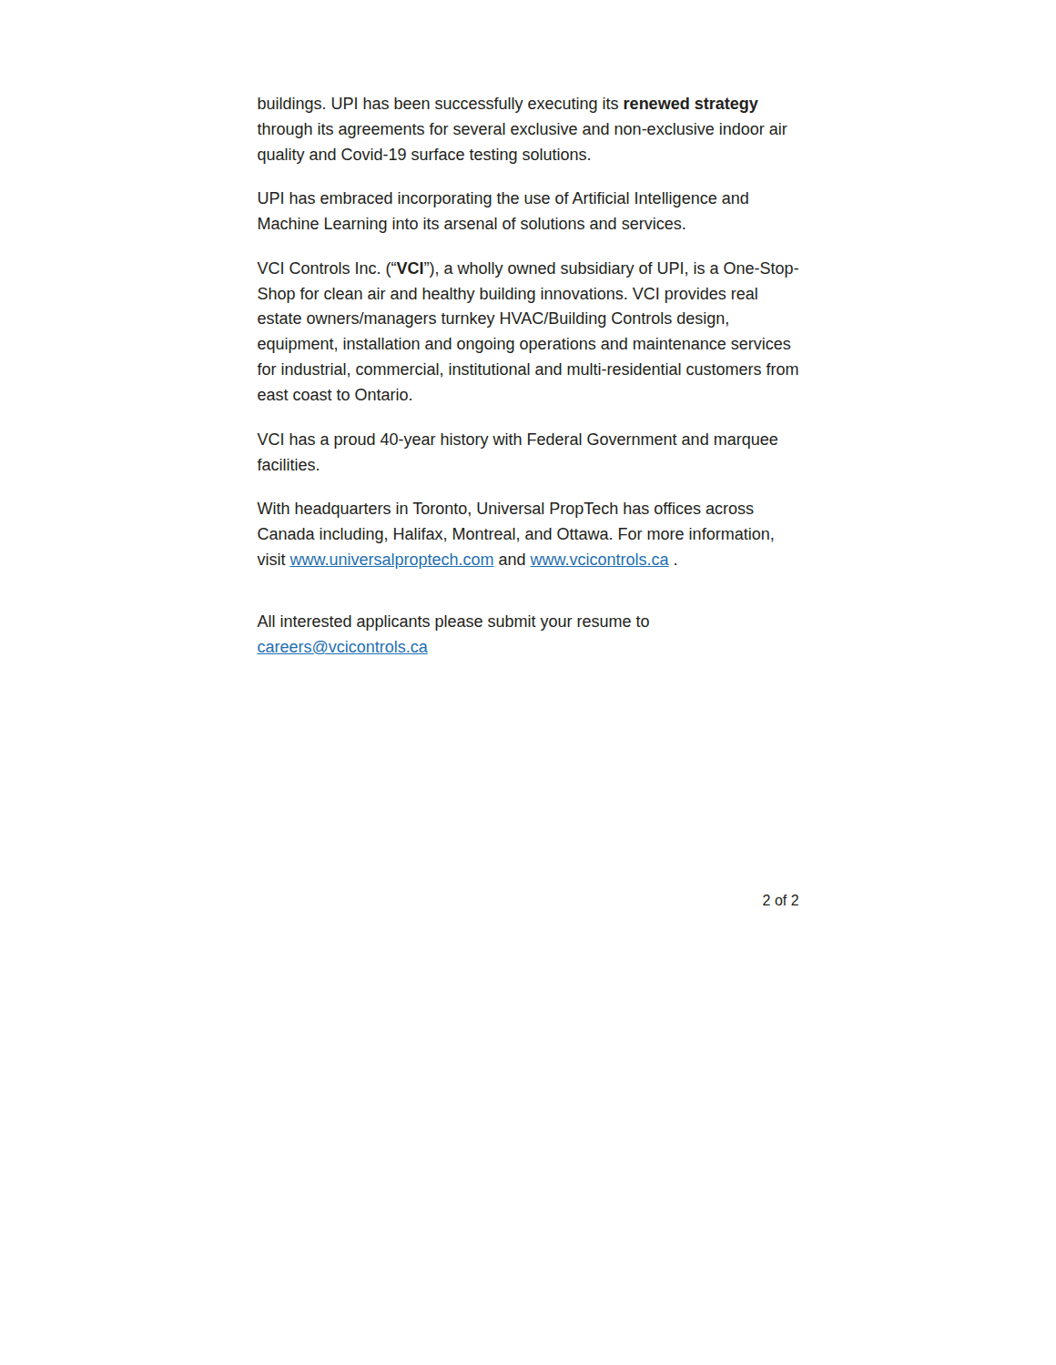buildings. UPI has been successfully executing its renewed strategy through its agreements for several exclusive and non-exclusive indoor air quality and Covid-19 surface testing solutions.
UPI has embraced incorporating the use of Artificial Intelligence and Machine Learning into its arsenal of solutions and services.
VCI Controls Inc. (“VCI”), a wholly owned subsidiary of UPI, is a One-Stop-Shop for clean air and healthy building innovations. VCI provides real estate owners/managers turnkey HVAC/Building Controls design, equipment, installation and ongoing operations and maintenance services for industrial, commercial, institutional and multi-residential customers from east coast to Ontario.
VCI has a proud 40-year history with Federal Government and marquee facilities.
With headquarters in Toronto, Universal PropTech has offices across Canada including, Halifax, Montreal, and Ottawa. For more information, visit www.universalproptech.com and www.vcicontrols.ca .
All interested applicants please submit your resume to careers@vcicontrols.ca
2 of 2